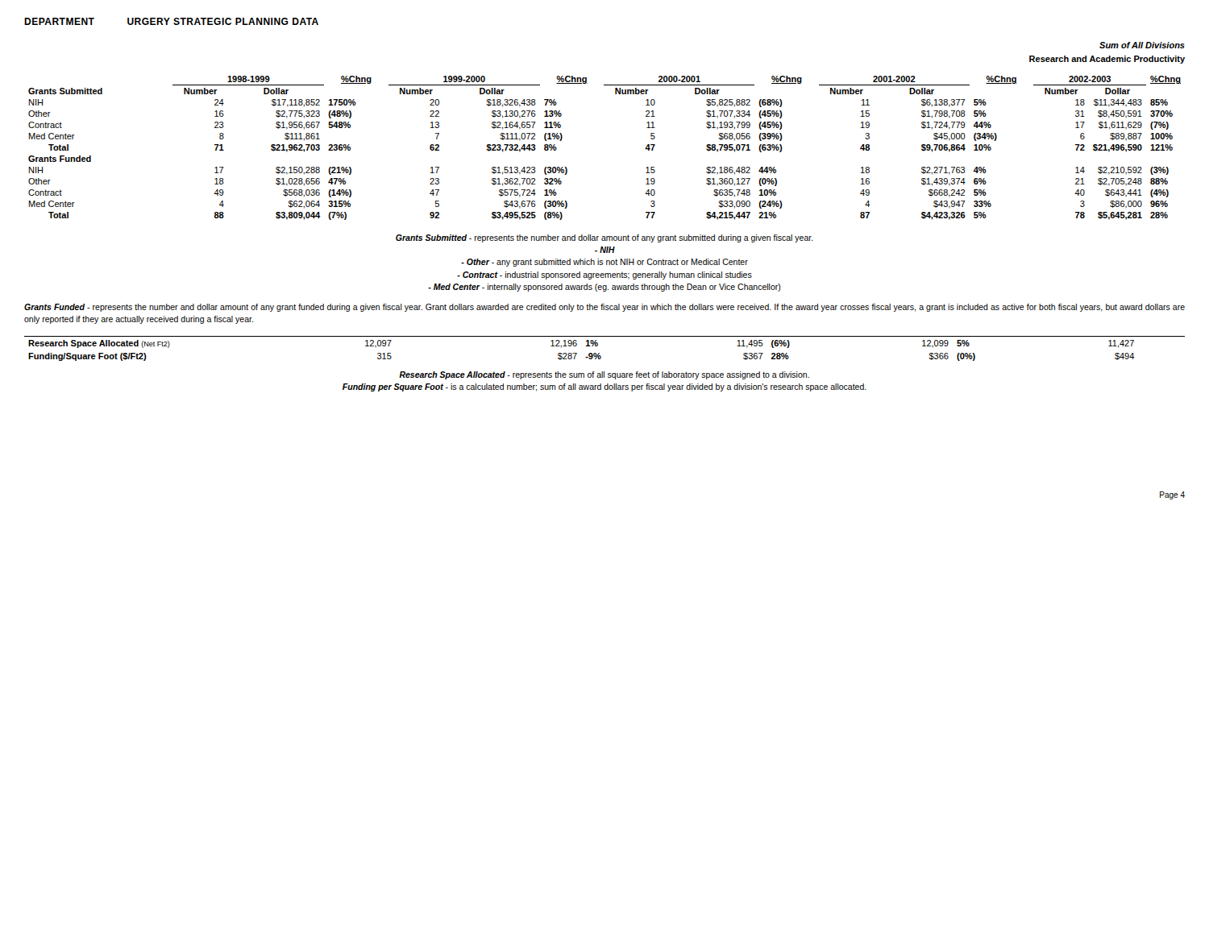DEPARTMENT URGERY STRATEGIC PLANNING DATA
Sum of All Divisions
Research and Academic Productivity
| | 1998-1999 | %Chng | 1999-2000 | %Chng | 2000-2001 | %Chng | 2001-2002 | %Chng | 2002-2003 | %Chng |
| --- | --- | --- | --- | --- | --- | --- | --- | --- | --- | --- |
| Grants Submitted | Number | Dollar | | Number | Dollar | | Number | Dollar | | Number | Dollar | | Number | Dollar | |
| NIH | 24 | $17,118,852 | 1750% | 20 | $18,326,438 | 7% | 10 | $5,825,882 | (68%) | 11 | $6,138,377 | 5% | 18 | $11,344,483 | 85% |
| Other | 16 | $2,775,323 | (48%) | 22 | $3,130,276 | 13% | 21 | $1,707,334 | (45%) | 15 | $1,798,708 | 5% | 31 | $8,450,591 | 370% |
| Contract | 23 | $1,956,667 | 548% | 13 | $2,164,657 | 11% | 11 | $1,193,799 | (45%) | 19 | $1,724,779 | 44% | 17 | $1,611,629 | (7%) |
| Med Center | 8 | $111,861 | | 7 | $111,072 | (1%) | 5 | $68,056 | (39%) | 3 | $45,000 | (34%) | 6 | $89,887 | 100% |
| Total | 71 | $21,962,703 | 236% | 62 | $23,732,443 | 8% | 47 | $8,795,071 | (63%) | 48 | $9,706,864 | 10% | 72 | $21,496,590 | 121% |
| Grants Funded | |
| NIH | 17 | $2,150,288 | (21%) | 17 | $1,513,423 | (30%) | 15 | $2,186,482 | 44% | 18 | $2,271,763 | 4% | 14 | $2,210,592 | (3%) |
| Other | 18 | $1,028,656 | 47% | 23 | $1,362,702 | 32% | 19 | $1,360,127 | (0%) | 16 | $1,439,374 | 6% | 21 | $2,705,248 | 88% |
| Contract | 49 | $568,036 | (14%) | 47 | $575,724 | 1% | 40 | $635,748 | 10% | 49 | $668,242 | 5% | 40 | $643,441 | (4%) |
| Med Center | 4 | $62,064 | 315% | 5 | $43,676 | (30%) | 3 | $33,090 | (24%) | 4 | $43,947 | 33% | 3 | $86,000 | 96% |
| Total | 88 | $3,809,044 | (7%) | 92 | $3,495,525 | (8%) | 77 | $4,215,447 | 21% | 87 | $4,423,326 | 5% | 78 | $5,645,281 | 28% |
Grants Submitted - represents the number and dollar amount of any grant submitted during a given fiscal year.
- NIH
- Other - any grant submitted which is not NIH or Contract or Medical Center
- Contract - industrial sponsored agreements; generally human clinical studies
- Med Center - internally sponsored awards (eg. awards through the Dean or Vice Chancellor)
Grants Funded - represents the number and dollar amount of any grant funded during a given fiscal year. Grant dollars awarded are credited only to the fiscal year in which the dollars were received. If the award year crosses fiscal years, a grant is included as active for both fiscal years, but award dollars are only reported if they are actually received during a fiscal year.
| Research Space Allocated (Net Ft2) | 12,097 | | 12,196 | 1% | 11,495 | (6%) | 12,099 | 5% | 11,427 | |
| Funding/Square Foot ($/Ft2) | 315 | | $287 | -9% | $367 | 28% | $366 | (0%) | $494 | |
Research Space Allocated - represents the sum of all square feet of laboratory space assigned to a division.
Funding per Square Foot - is a calculated number; sum of all award dollars per fiscal year divided by a division's research space allocated.
Page 4